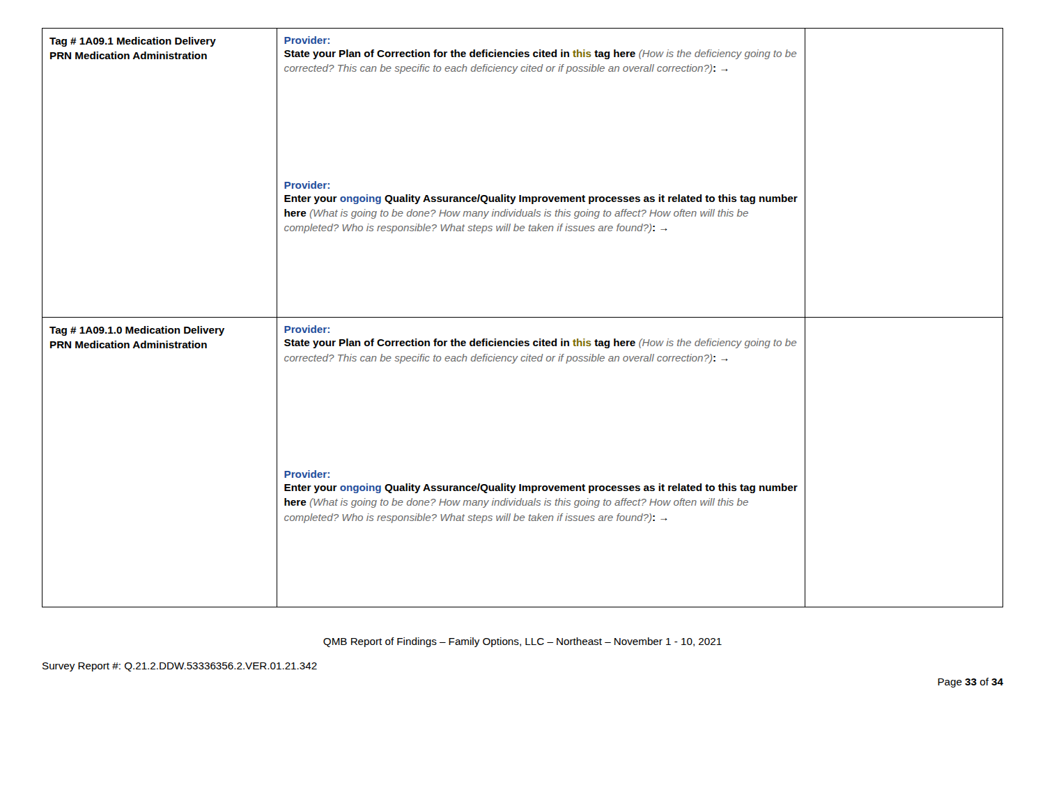| Tag # 1A09.1 Medication Delivery PRN Medication Administration | Provider: State your Plan of Correction for the deficiencies cited in this tag here (How is the deficiency going to be corrected? This can be specific to each deficiency cited or if possible an overall correction?) : → Provider: Enter your ongoing Quality Assurance/Quality Improvement processes as it related to this tag number here (What is going to be done? How many individuals is this going to affect? How often will this be completed? Who is responsible? What steps will be taken if issues are found?) : → | |
| Tag # 1A09.1.0 Medication Delivery PRN Medication Administration | Provider: State your Plan of Correction for the deficiencies cited in this tag here (How is the deficiency going to be corrected? This can be specific to each deficiency cited or if possible an overall correction?) : → Provider: Enter your ongoing Quality Assurance/Quality Improvement processes as it related to this tag number here (What is going to be done? How many individuals is this going to affect? How often will this be completed? Who is responsible? What steps will be taken if issues are found?) : → | |
QMB Report of Findings – Family Options, LLC – Northeast – November 1 - 10, 2021
Survey Report #: Q.21.2.DDW.53336356.2.VER.01.21.342
Page 33 of 34